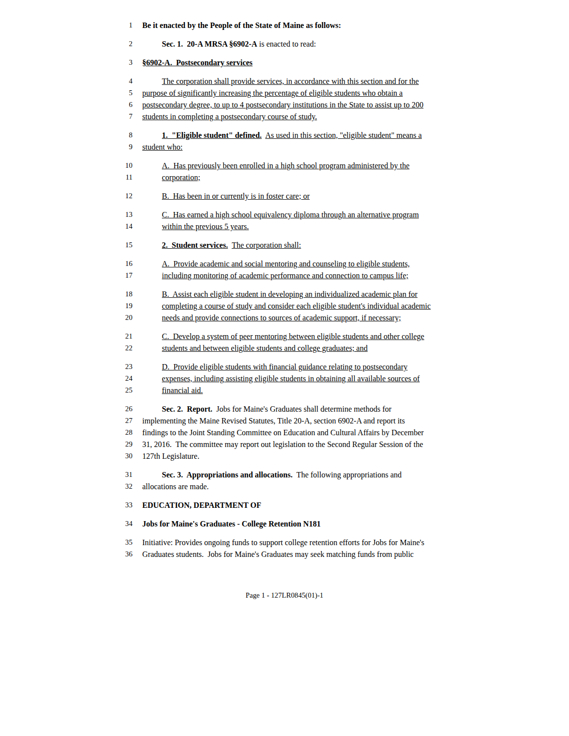1
Be it enacted by the People of the State of Maine as follows:
2
Sec. 1. 20-A MRSA §6902-A is enacted to read:
3
§6902-A. Postsecondary services
4
The corporation shall provide services, in accordance with this section and for the
5
purpose of significantly increasing the percentage of eligible students who obtain a
6
postsecondary degree, to up to 4 postsecondary institutions in the State to assist up to 200
7
students in completing a postsecondary course of study.
8
1. "Eligible student" defined. As used in this section, "eligible student" means a
9
student who:
10
A. Has previously been enrolled in a high school program administered by the
11
corporation;
12
B. Has been in or currently is in foster care; or
13
C. Has earned a high school equivalency diploma through an alternative program
14
within the previous 5 years.
15
2. Student services. The corporation shall:
16
A. Provide academic and social mentoring and counseling to eligible students,
17
including monitoring of academic performance and connection to campus life;
18
B. Assist each eligible student in developing an individualized academic plan for
19
completing a course of study and consider each eligible student's individual academic
20
needs and provide connections to sources of academic support, if necessary;
21
C. Develop a system of peer mentoring between eligible students and other college
22
students and between eligible students and college graduates; and
23
D. Provide eligible students with financial guidance relating to postsecondary
24
expenses, including assisting eligible students in obtaining all available sources of
25
financial aid.
26
Sec. 2. Report. Jobs for Maine's Graduates shall determine methods for
27
implementing the Maine Revised Statutes, Title 20-A, section 6902-A and report its
28
findings to the Joint Standing Committee on Education and Cultural Affairs by December
29
31, 2016. The committee may report out legislation to the Second Regular Session of the
30
127th Legislature.
31
Sec. 3. Appropriations and allocations. The following appropriations and
32
allocations are made.
33
EDUCATION, DEPARTMENT OF
34
Jobs for Maine's Graduates - College Retention N181
35
Initiative: Provides ongoing funds to support college retention efforts for Jobs for Maine's
36
Graduates students. Jobs for Maine's Graduates may seek matching funds from public
Page 1 - 127LR0845(01)-1